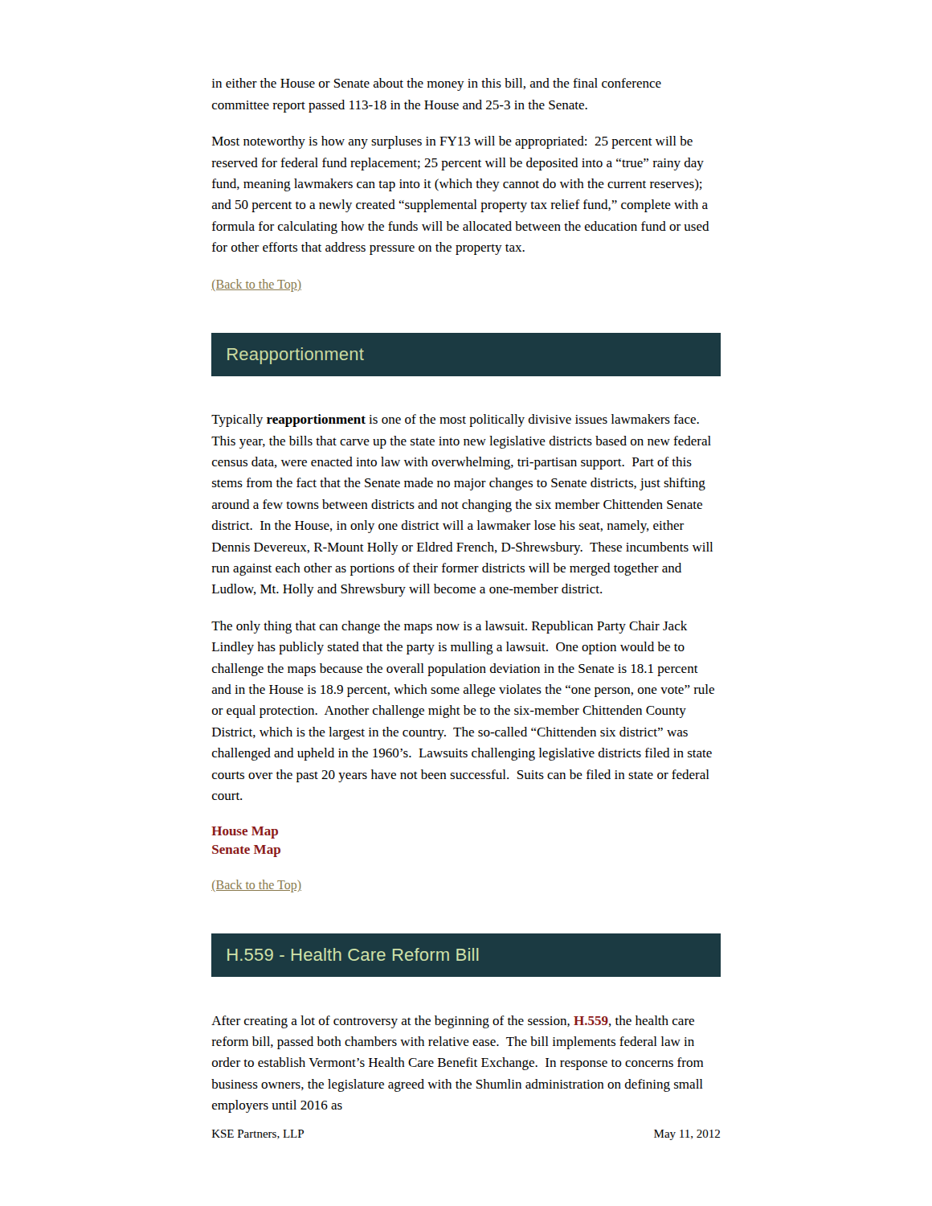in either the House or Senate about the money in this bill, and the final conference committee report passed 113-18 in the House and 25-3 in the Senate.
Most noteworthy is how any surpluses in FY13 will be appropriated: 25 percent will be reserved for federal fund replacement; 25 percent will be deposited into a “true” rainy day fund, meaning lawmakers can tap into it (which they cannot do with the current reserves); and 50 percent to a newly created “supplemental property tax relief fund,” complete with a formula for calculating how the funds will be allocated between the education fund or used for other efforts that address pressure on the property tax.
(Back to the Top)
Reapportionment
Typically reapportionment is one of the most politically divisive issues lawmakers face. This year, the bills that carve up the state into new legislative districts based on new federal census data, were enacted into law with overwhelming, tri-partisan support. Part of this stems from the fact that the Senate made no major changes to Senate districts, just shifting around a few towns between districts and not changing the six member Chittenden Senate district. In the House, in only one district will a lawmaker lose his seat, namely, either Dennis Devereux, R-Mount Holly or Eldred French, D-Shrewsbury. These incumbents will run against each other as portions of their former districts will be merged together and Ludlow, Mt. Holly and Shrewsbury will become a one-member district.
The only thing that can change the maps now is a lawsuit. Republican Party Chair Jack Lindley has publicly stated that the party is mulling a lawsuit. One option would be to challenge the maps because the overall population deviation in the Senate is 18.1 percent and in the House is 18.9 percent, which some allege violates the “one person, one vote” rule or equal protection. Another challenge might be to the six-member Chittenden County District, which is the largest in the country. The so-called “Chittenden six district” was challenged and upheld in the 1960’s. Lawsuits challenging legislative districts filed in state courts over the past 20 years have not been successful. Suits can be filed in state or federal court.
House Map Senate Map
(Back to the Top)
H.559 - Health Care Reform Bill
After creating a lot of controversy at the beginning of the session, H.559, the health care reform bill, passed both chambers with relative ease. The bill implements federal law in order to establish Vermont’s Health Care Benefit Exchange. In response to concerns from business owners, the legislature agreed with the Shumlin administration on defining small employers until 2016 as
KSE Partners, LLP May 11, 2012